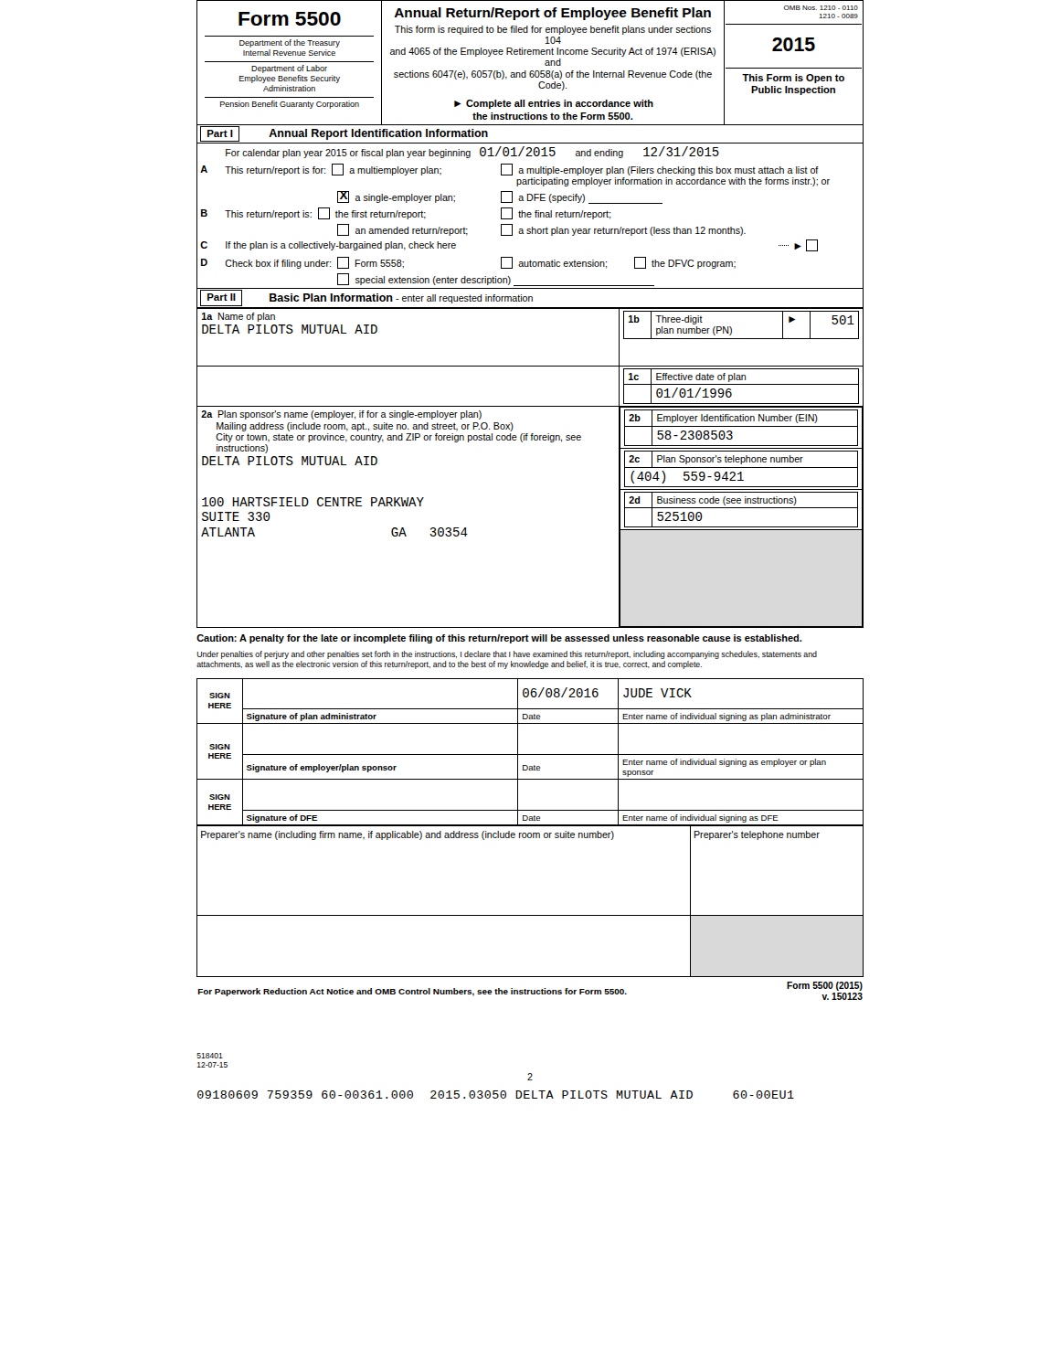| Form 5500 Department of the Treasury Internal Revenue Service Department of Labor Employee Benefits Security Administration Pension Benefit Guaranty Corporation | Annual Return/Report of Employee Benefit Plan This form is required to be filed for employee benefit plans under sections 104 and 4065 of the Employee Retirement Income Security Act of 1974 (ERISA) and sections 6047(e), 6057(b), and 6058(a) of the Internal Revenue Code (the Code). ► Complete all entries in accordance with the instructions to the Form 5500. | OMB Nos. 1210 - 0110 1210 - 0089 2015 This Form is Open to Public Inspection |
| Part I | Annual Report Identification Information |
| | For calendar plan year 2015 or fiscal plan year beginning 01/01/2015 and ending 12/31/2015 |
| A | This return/report is for: a multiemployer plan; | a multiple-employer plan (Filers checking this box must attach a list of participating employer information in accordance with the forms instr.); or |
| | a single-employer plan; | a DFE (specify) |
| B | This return/report is: the first return/report; | the final return/report; |
| | an amended return/report; | a short plan year return/report (less than 12 months). |
| C | / If the plan is a collectively-bargained plan, check here / / ► / |
| D | Check box if filing under: Form 5558; | automatic extension; the DFVC program; |
| | special extension (enter description) |
| Part II | Basic Plan Information - enter all requested information |
| 1a Name of plan DELTA PILOTS MUTUAL AID | / 1b / Three-digit plan number (PN) / ► / 501 / |
| | / 1c / Effective date of plan / / / 01/01/1996 / |
| 2a Plan sponsor's name (employer, if for a single-employer plan) Mailing address (include room, apt., suite no. and street, or P.O. Box) City or town, state or province, country, and ZIP or foreign postal code (if foreign, see instructions) DELTA PILOTS MUTUAL AID 100 HARTSFIELD CENTRE PARKWAY SUITE 330 ATLANTA GA 30354 | / / 2b / Employer Identification Number (EIN) / / / 58-2308503 / / / / 2c / Plan Sponsor's telephone number / / (404) 559-9421 / / / / 2d / Business code (see instructions) / / / 525100 / / |
Caution: A penalty for the late or incomplete filing of this return/report will be assessed unless reasonable cause is established.
Under penalties of perjury and other penalties set forth in the instructions, I declare that I have examined this return/report, including accompanying schedules, statements and attachments, as well as the electronic version of this return/report, and to the best of my knowledge and belief, it is true, correct, and complete.
| SIGN HERE | | 06/08/2016 | JUDE VICK |
| Signature of plan administrator | Date | Enter name of individual signing as plan administrator |
| SIGN HERE | | | |
| Signature of employer/plan sponsor | Date | Enter name of individual signing as employer or plan sponsor |
| SIGN HERE | | | |
| Signature of DFE | Date | Enter name of individual signing as DFE |
| Preparer's name (including firm name, if applicable) and address (include room or suite number) | Preparer's telephone number |
| For Paperwork Reduction Act Notice and OMB Control Numbers, see the instructions for Form 5500. | Form 5500 (2015) v. 150123 |
518401
12-07-15
2
09180609 759359 60-00361.000 2015.03050 DELTA PILOTS MUTUAL AID 60-00EU1